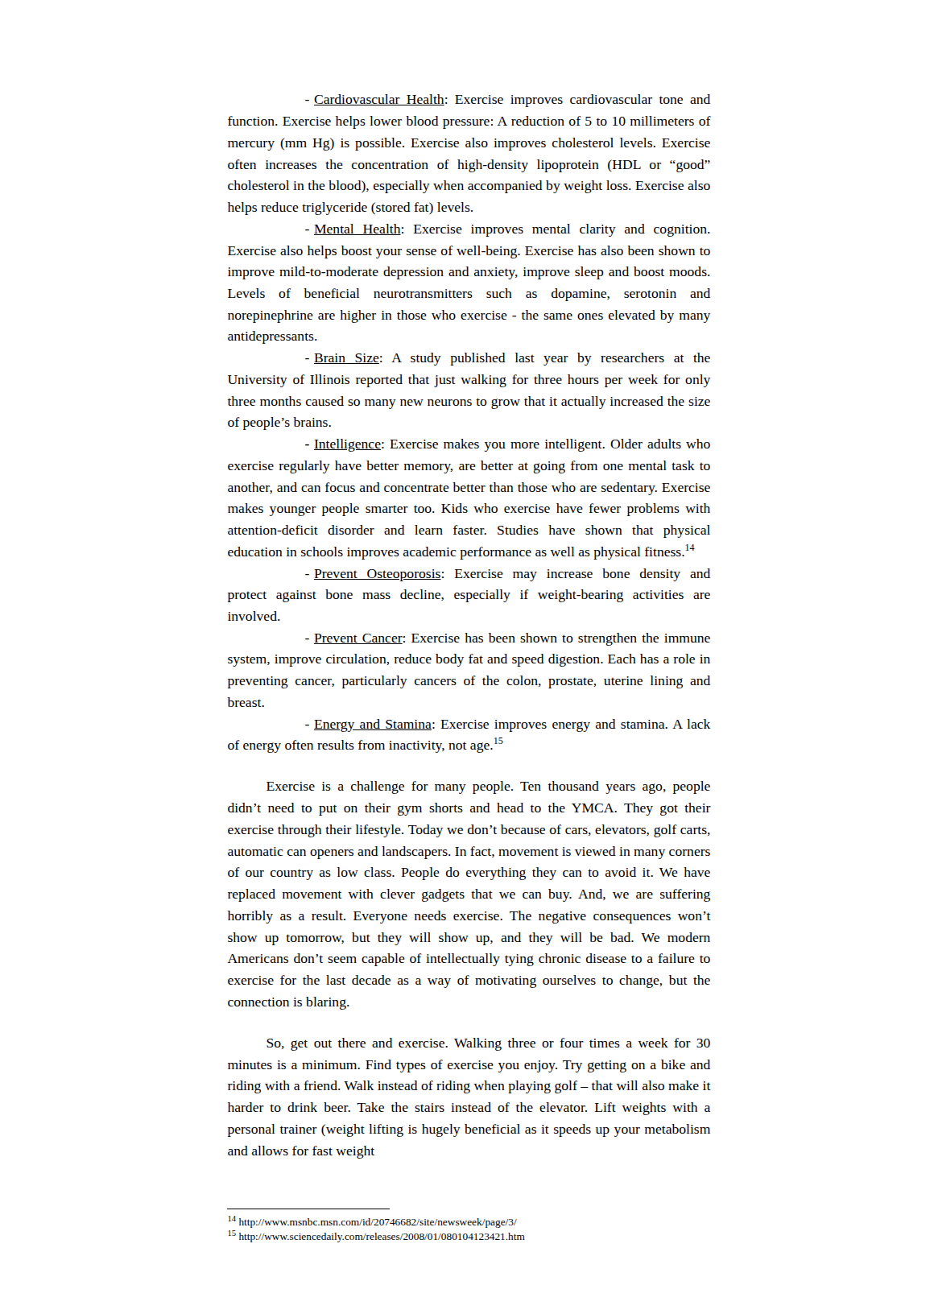-Cardiovascular Health: Exercise improves cardiovascular tone and function. Exercise helps lower blood pressure: A reduction of 5 to 10 millimeters of mercury (mm Hg) is possible. Exercise also improves cholesterol levels. Exercise often increases the concentration of high-density lipoprotein (HDL or “good” cholesterol in the blood), especially when accompanied by weight loss. Exercise also helps reduce triglyceride (stored fat) levels.
-Mental Health: Exercise improves mental clarity and cognition. Exercise also helps boost your sense of well-being. Exercise has also been shown to improve mild-to-moderate depression and anxiety, improve sleep and boost moods. Levels of beneficial neurotransmitters such as dopamine, serotonin and norepinephrine are higher in those who exercise - the same ones elevated by many antidepressants.
-Brain Size: A study published last year by researchers at the University of Illinois reported that just walking for three hours per week for only three months caused so many new neurons to grow that it actually increased the size of people’s brains.
-Intelligence: Exercise makes you more intelligent. Older adults who exercise regularly have better memory, are better at going from one mental task to another, and can focus and concentrate better than those who are sedentary. Exercise makes younger people smarter too. Kids who exercise have fewer problems with attention-deficit disorder and learn faster. Studies have shown that physical education in schools improves academic performance as well as physical fitness.14
-Prevent Osteoporosis: Exercise may increase bone density and protect against bone mass decline, especially if weight-bearing activities are involved.
-Prevent Cancer: Exercise has been shown to strengthen the immune system, improve circulation, reduce body fat and speed digestion. Each has a role in preventing cancer, particularly cancers of the colon, prostate, uterine lining and breast.
-Energy and Stamina: Exercise improves energy and stamina. A lack of energy often results from inactivity, not age.15
Exercise is a challenge for many people. Ten thousand years ago, people didn’t need to put on their gym shorts and head to the YMCA. They got their exercise through their lifestyle. Today we don’t because of cars, elevators, golf carts, automatic can openers and landscapers. In fact, movement is viewed in many corners of our country as low class. People do everything they can to avoid it. We have replaced movement with clever gadgets that we can buy. And, we are suffering horribly as a result. Everyone needs exercise. The negative consequences won’t show up tomorrow, but they will show up, and they will be bad. We modern Americans don’t seem capable of intellectually tying chronic disease to a failure to exercise for the last decade as a way of motivating ourselves to change, but the connection is blaring.
So, get out there and exercise. Walking three or four times a week for 30 minutes is a minimum. Find types of exercise you enjoy. Try getting on a bike and riding with a friend. Walk instead of riding when playing golf – that will also make it harder to drink beer. Take the stairs instead of the elevator. Lift weights with a personal trainer (weight lifting is hugely beneficial as it speeds up your metabolism and allows for fast weight
14 http://www.msnbc.msn.com/id/20746682/site/newsweek/page/3/
15 http://www.sciencedaily.com/releases/2008/01/080104123421.htm